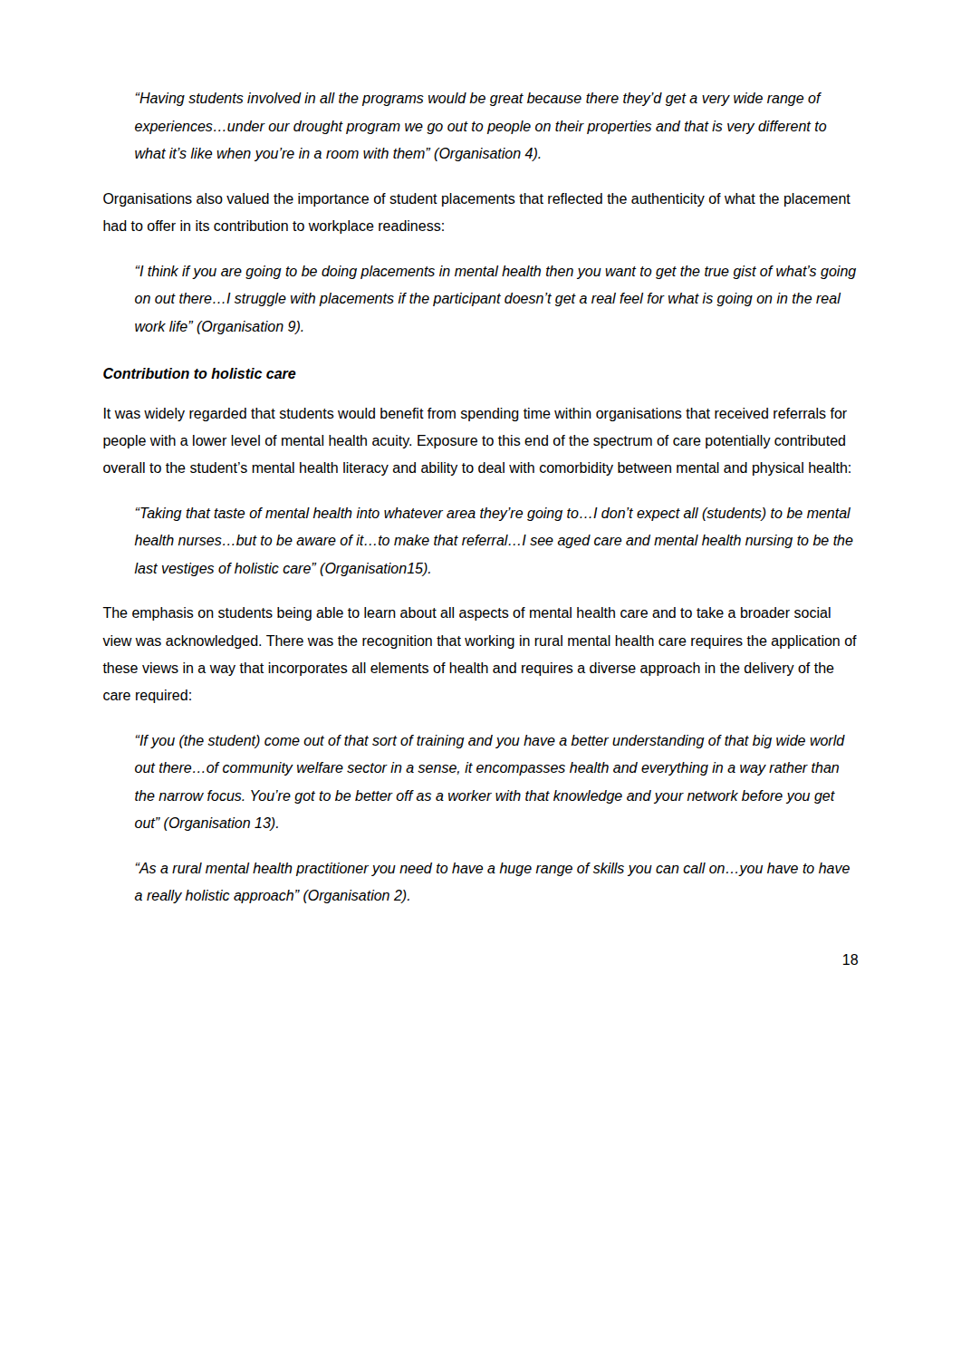“Having students involved in all the programs would be great because there they’d get a very wide range of experiences…under our drought program we go out to people on their properties and that is very different to what it’s like when you’re in a room with them” (Organisation 4).
Organisations also valued the importance of student placements that reflected the authenticity of what the placement had to offer in its contribution to workplace readiness:
“I think if you are going to be doing placements in mental health then you want to get the true gist of what’s going on out there…I struggle with placements if the participant doesn’t get a real feel for what is going on in the real work life” (Organisation 9).
Contribution to holistic care
It was widely regarded that students would benefit from spending time within organisations that received referrals for people with a lower level of mental health acuity. Exposure to this end of the spectrum of care potentially contributed overall to the student’s mental health literacy and ability to deal with comorbidity between mental and physical health:
“Taking that taste of mental health into whatever area they’re going to…I don’t expect all (students) to be mental health nurses…but to be aware of it…to make that referral…I see aged care and mental health nursing to be the last vestiges of holistic care” (Organisation15).
The emphasis on students being able to learn about all aspects of mental health care and to take a broader social view was acknowledged. There was the recognition that working in rural mental health care requires the application of these views in a way that incorporates all elements of health and requires a diverse approach in the delivery of the care required:
“If you (the student) come out of that sort of training and you have a better understanding of that big wide world out there…of community welfare sector in a sense, it encompasses health and everything in a way rather than the narrow focus. You’re got to be better off as a worker with that knowledge and your network before you get out” (Organisation 13).
“As a rural mental health practitioner you need to have a huge range of skills you can call on…you have to have a really holistic approach” (Organisation 2).
18